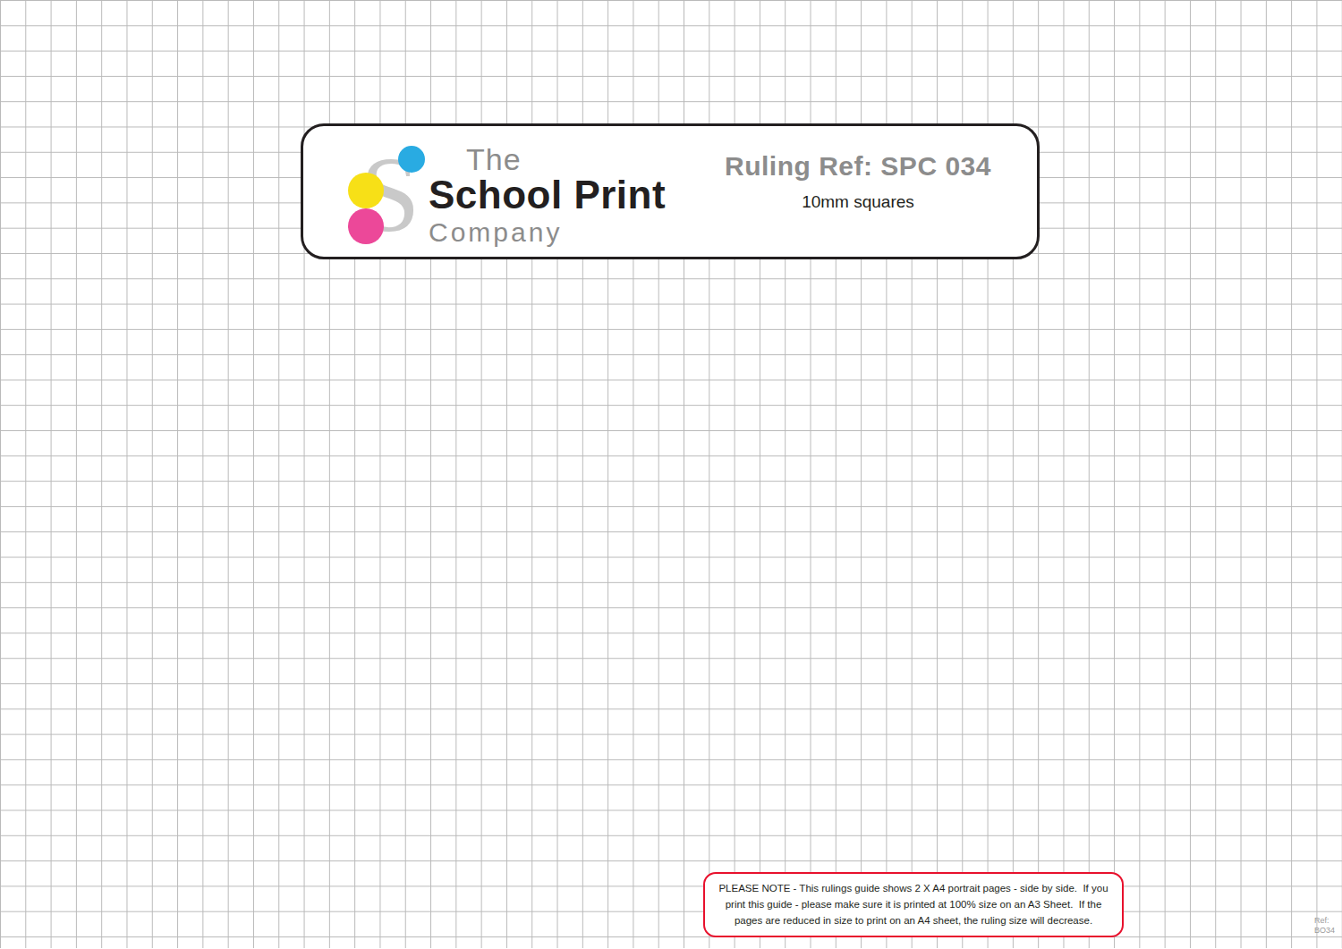S
The
School Print
Company
Ruling Ref: SPC 034
10mm squares
PLEASE NOTE - This rulings guide shows 2 X A4 portrait pages - side by side. If you print this guide - please make sure it is printed at 100% size on an A3 Sheet. If the pages are reduced in size to print on an A4 sheet, the ruling size will decrease.
Ref:
BO34